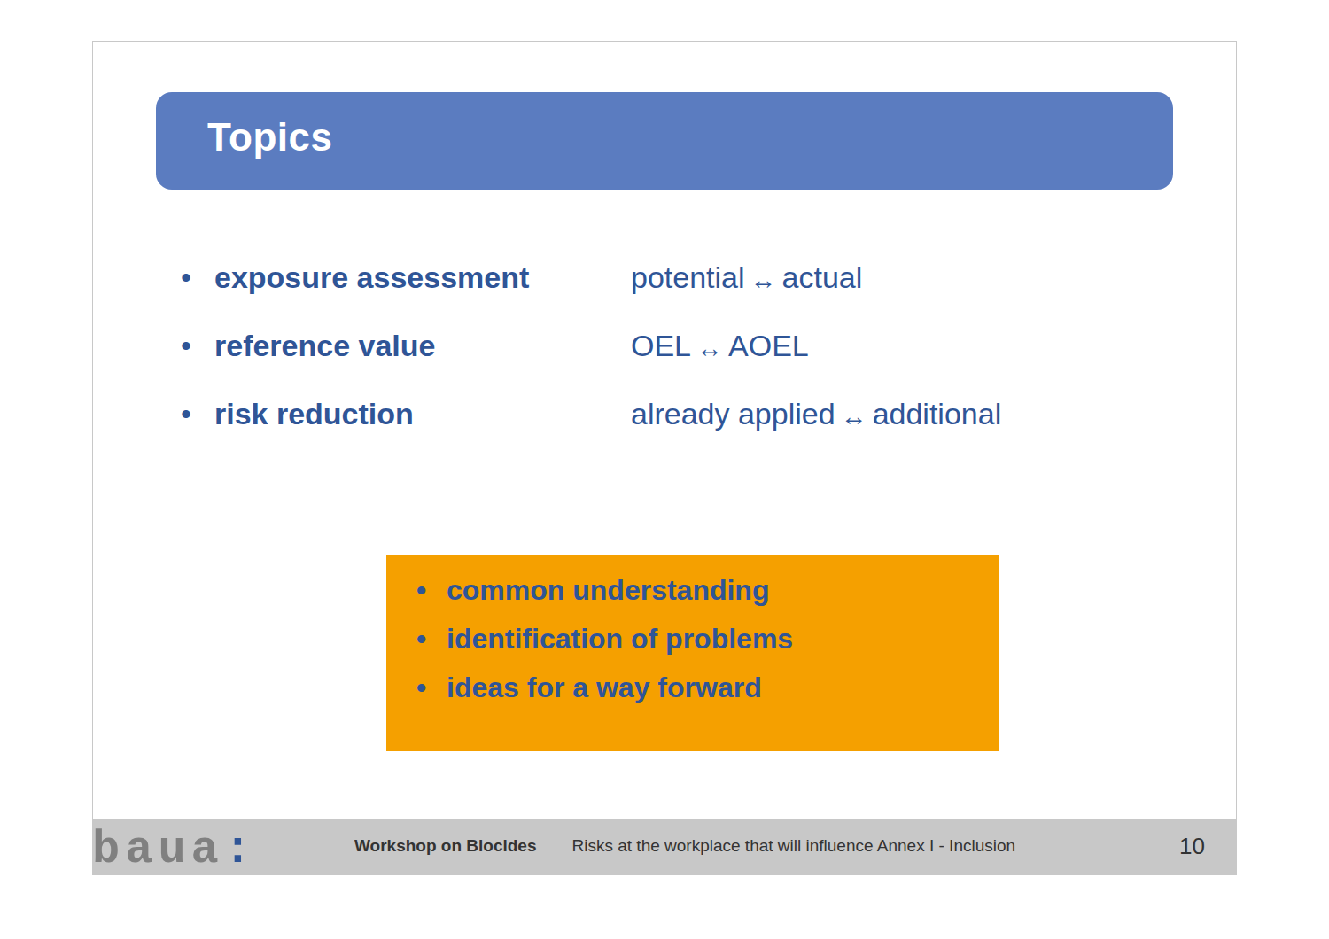Topics
exposure assessment potential↔actual
reference value OEL↔AOEL
risk reduction already applied↔additional
common understanding
identification of problems
ideas for a way forward
baua:
Workshop on Biocides Risks at the workplace that will influence Annex I - Inclusion
10